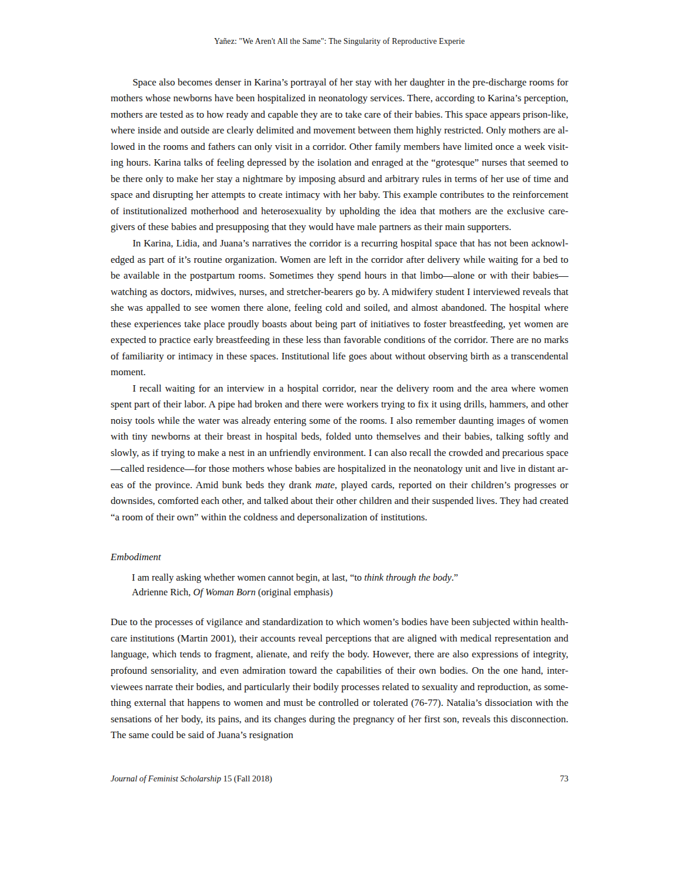Yañez: "We Aren't All the Same": The Singularity of Reproductive Experie
Space also becomes denser in Karina’s portrayal of her stay with her daughter in the pre-discharge rooms for mothers whose newborns have been hospitalized in neonatology services. There, according to Karina’s perception, mothers are tested as to how ready and capable they are to take care of their babies. This space appears prison-like, where inside and outside are clearly delimited and movement between them highly restricted. Only mothers are allowed in the rooms and fathers can only visit in a corridor. Other family members have limited once a week visiting hours. Karina talks of feeling depressed by the isolation and enraged at the “grotesque” nurses that seemed to be there only to make her stay a nightmare by imposing absurd and arbitrary rules in terms of her use of time and space and disrupting her attempts to create intimacy with her baby. This example contributes to the reinforcement of institutionalized motherhood and heterosexuality by upholding the idea that mothers are the exclusive caregivers of these babies and presupposing that they would have male partners as their main supporters.
In Karina, Lidia, and Juana’s narratives the corridor is a recurring hospital space that has not been acknowledged as part of it’s routine organization. Women are left in the corridor after delivery while waiting for a bed to be available in the postpartum rooms. Sometimes they spend hours in that limbo—alone or with their babies—watching as doctors, midwives, nurses, and stretcher-bearers go by. A midwifery student I interviewed reveals that she was appalled to see women there alone, feeling cold and soiled, and almost abandoned. The hospital where these experiences take place proudly boasts about being part of initiatives to foster breastfeeding, yet women are expected to practice early breastfeeding in these less than favorable conditions of the corridor. There are no marks of familiarity or intimacy in these spaces. Institutional life goes about without observing birth as a transcendental moment.
I recall waiting for an interview in a hospital corridor, near the delivery room and the area where women spent part of their labor. A pipe had broken and there were workers trying to fix it using drills, hammers, and other noisy tools while the water was already entering some of the rooms. I also remember daunting images of women with tiny newborns at their breast in hospital beds, folded unto themselves and their babies, talking softly and slowly, as if trying to make a nest in an unfriendly environment. I can also recall the crowded and precarious space—called residence—for those mothers whose babies are hospitalized in the neonatology unit and live in distant areas of the province. Amid bunk beds they drank mate, played cards, reported on their children’s progresses or downsides, comforted each other, and talked about their other children and their suspended lives. They had created “a room of their own” within the coldness and depersonalization of institutions.
Embodiment
I am really asking whether women cannot begin, at last, “to think through the body.”
Adrienne Rich, Of Woman Born (original emphasis)
Due to the processes of vigilance and standardization to which women’s bodies have been subjected within healthcare institutions (Martin 2001), their accounts reveal perceptions that are aligned with medical representation and language, which tends to fragment, alienate, and reify the body. However, there are also expressions of integrity, profound sensoriality, and even admiration toward the capabilities of their own bodies. On the one hand, interviewees narrate their bodies, and particularly their bodily processes related to sexuality and reproduction, as something external that happens to women and must be controlled or tolerated (76-77). Natalia’s dissociation with the sensations of her body, its pains, and its changes during the pregnancy of her first son, reveals this disconnection. The same could be said of Juana’s resignation
Journal of Feminist Scholarship 15 (Fall 2018) 73